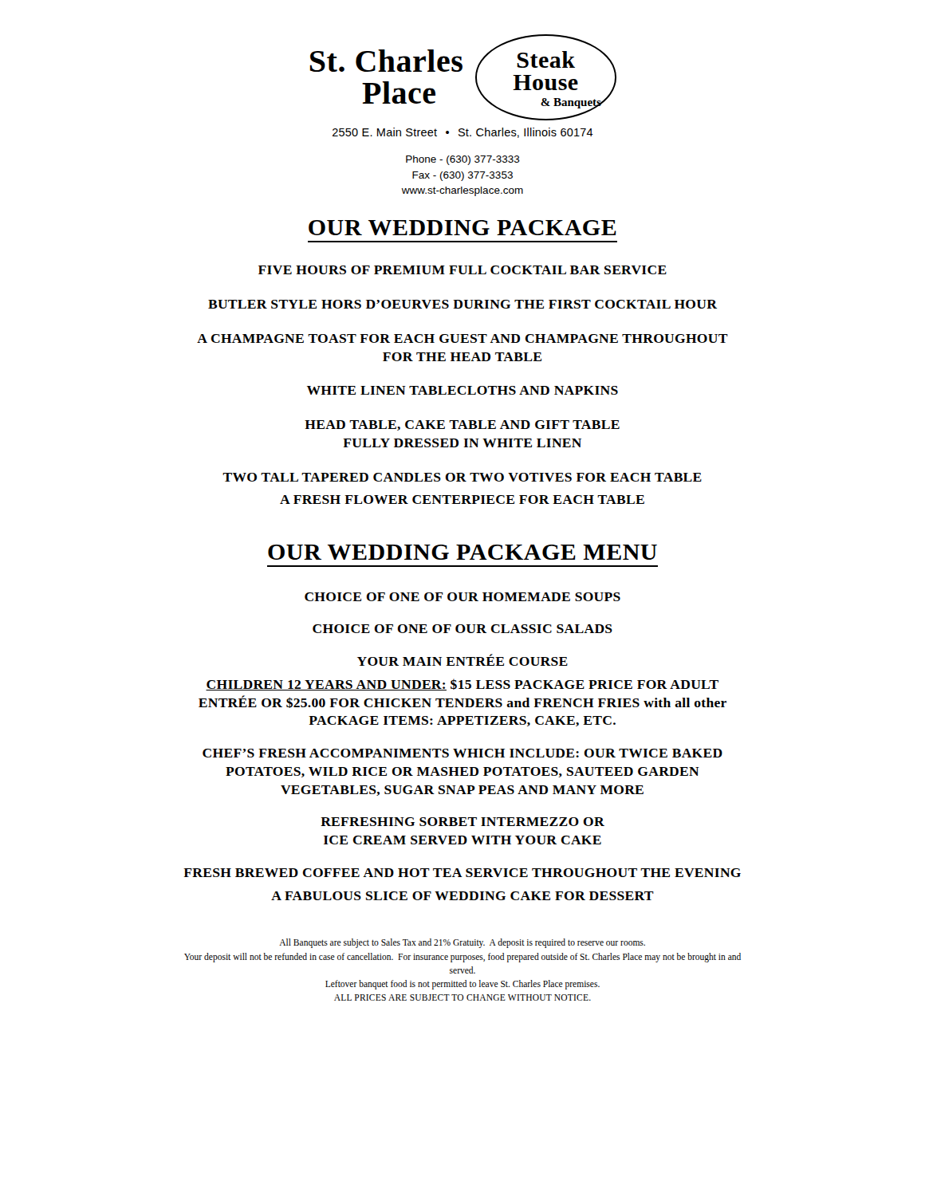St. Charles Place
Steak House & Banquets
2550 E. Main Street • St. Charles, Illinois 60174
Phone - (630) 377-3333
Fax - (630) 377-3353
www.st-charlesplace.com
Our Wedding Package
Five hours of premium full cocktail bar service
Butler style hors d’oeurves during the first cocktail hour
A champagne toast for each guest and champagne throughout for the head table
White linen tablecloths and napkins
Head table, cake table and gift table
fully dressed in white linen
Two tall tapered candles or two votives for each table
A fresh flower centerpiece for each table
Our Wedding Package Menu
Choice of one of our homemade soups
Choice of one of our classic salads
Your main entrée course
Children 12 years and under: $15 less package price for adult entrée or $25.00 for chicken tenders and french fries with all other package items: appetizers, cake, etc.
Chef’s fresh accompaniments which include: our twice baked potatoes, wild rice or mashed potatoes, sauteed garden vegetables, sugar snap peas and many more
Refreshing sorbet intermezzo or
ice cream served with your cake
Fresh brewed coffee and hot tea service throughout the evening
A fabulous slice of wedding cake for dessert
All Banquets are subject to Sales Tax and 21% Gratuity. A deposit is required to reserve our rooms.
Your deposit will not be refunded in case of cancellation. For insurance purposes, food prepared outside of St. Charles Place may not be brought in and served.
Leftover banquet food is not permitted to leave St. Charles Place premises.
ALL PRICES ARE SUBJECT TO CHANGE WITHOUT NOTICE.